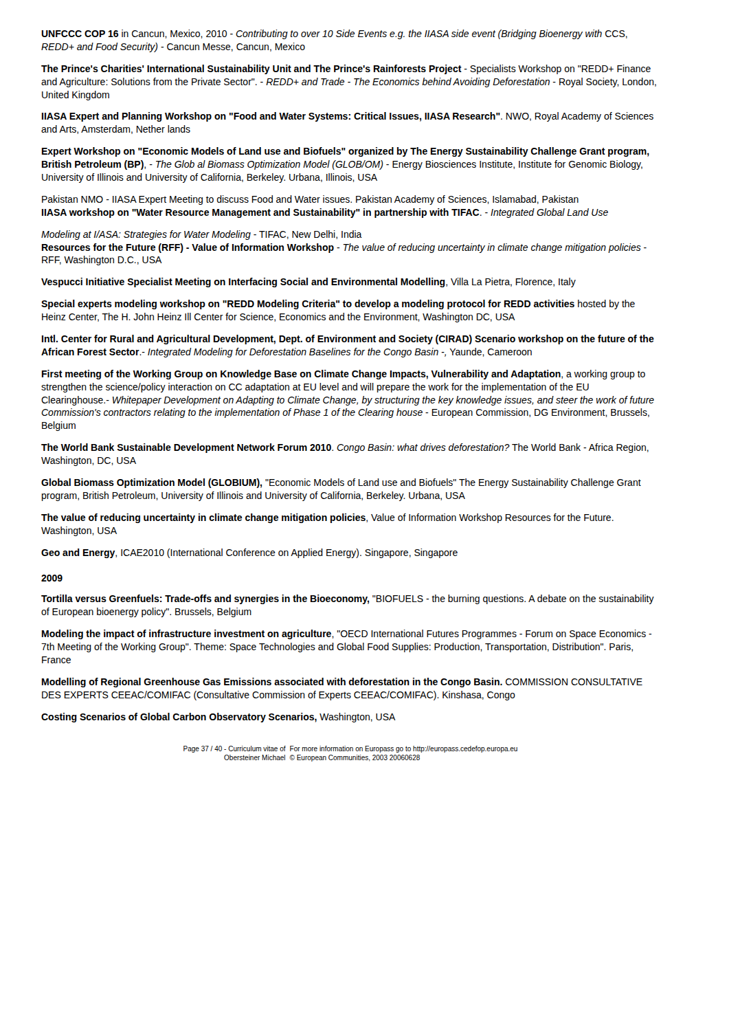UNFCCC COP 16 in Cancun, Mexico, 2010 - Contributing to over 10 Side Events e.g. the IIASA side event (Bridging Bioenergy with CCS, REDD+ and Food Security) - Cancun Messe, Cancun, Mexico
The Prince's Charities' International Sustainability Unit and The Prince's Rainforests Project - Specialists Workshop on "REDD+ Finance and Agriculture: Solutions from the Private Sector". - REDD+ and Trade - The Economics behind Avoiding Deforestation - Royal Society, London, United Kingdom
IIASA Expert and Planning Workshop on "Food and Water Systems: Critical Issues, IIASA Research". NWO, Royal Academy of Sciences and Arts, Amsterdam, Nether lands
Expert Workshop on "Economic Models of Land use and Biofuels" organized by The Energy Sustainability Challenge Grant program, British Petroleum (BP), - The Glob al Biomass Optimization Model (GLOB/OM) - Energy Biosciences Institute, Institute for Genomic Biology, University of Illinois and University of California, Berkeley. Urbana, Illinois, USA
Pakistan NMO - IIASA Expert Meeting to discuss Food and Water issues. Pakistan Academy of Sciences, Islamabad, Pakistan
IIASA workshop on "Water Resource Management and Sustainability" in partnership with TIFAC. - Integrated Global Land Use
Modeling at I/ASA: Strategies for Water Modeling - TIFAC, New Delhi, India
Resources for the Future (RFF) - Value of Information Workshop - The value of reducing uncertainty in climate change mitigation policies - RFF, Washington D.C., USA
Vespucci Initiative Specialist Meeting on Interfacing Social and Environmental Modelling, Villa La Pietra, Florence, Italy
Special experts modeling workshop on "REDD Modeling Criteria" to develop a modeling protocol for REDD activities hosted by the Heinz Center, The H. John Heinz Ill Center for Science, Economics and the Environment, Washington DC, USA
Intl. Center for Rural and Agricultural Development, Dept. of Environment and Society (CIRAD) Scenario workshop on the future of the African Forest Sector.- Integrated Modeling for Deforestation Baselines for the Congo Basin -, Yaunde, Cameroon
First meeting of the Working Group on Knowledge Base on Climate Change Impacts, Vulnerability and Adaptation, a working group to strengthen the science/policy interaction on CC adaptation at EU level and will prepare the work for the implementation of the EU Clearinghouse.- Whitepaper Development on Adapting to Climate Change, by structuring the key knowledge issues, and steer the work of future Commission's contractors relating to the implementation of Phase 1 of the Clearing house - European Commission, DG Environment, Brussels, Belgium
The World Bank Sustainable Development Network Forum 2010. Congo Basin: what drives deforestation? The World Bank - Africa Region, Washington, DC, USA
Global Biomass Optimization Model (GLOBIUM), "Economic Models of Land use and Biofuels" The Energy Sustainability Challenge Grant program, British Petroleum, University of Illinois and University of California, Berkeley. Urbana, USA
The value of reducing uncertainty in climate change mitigation policies, Value of Information Workshop Resources for the Future. Washington, USA
Geo and Energy, ICAE2010 (International Conference on Applied Energy). Singapore, Singapore
2009
Tortilla versus Greenfuels: Trade-offs and synergies in the Bioeconomy, "BIOFUELS - the burning questions. A debate on the sustainability of European bioenergy policy". Brussels, Belgium
Modeling the impact of infrastructure investment on agriculture, "OECD International Futures Programmes - Forum on Space Economics - 7th Meeting of the Working Group". Theme: Space Technologies and Global Food Supplies: Production, Transportation, Distribution". Paris, France
Modelling of Regional Greenhouse Gas Emissions associated with deforestation in the Congo Basin. COMMISSION CONSULTATIVE DES EXPERTS CEEAC/COMIFAC (Consultative Commission of Experts CEEAC/COMIFAC). Kinshasa, Congo
Costing Scenarios of Global Carbon Observatory Scenarios, Washington, USA
Page 37 / 40 - Curriculum vitae of
Obersteiner Michael
For more information on Europass go to http://europass.cedefop.europa.eu
© European Communities, 2003 20060628